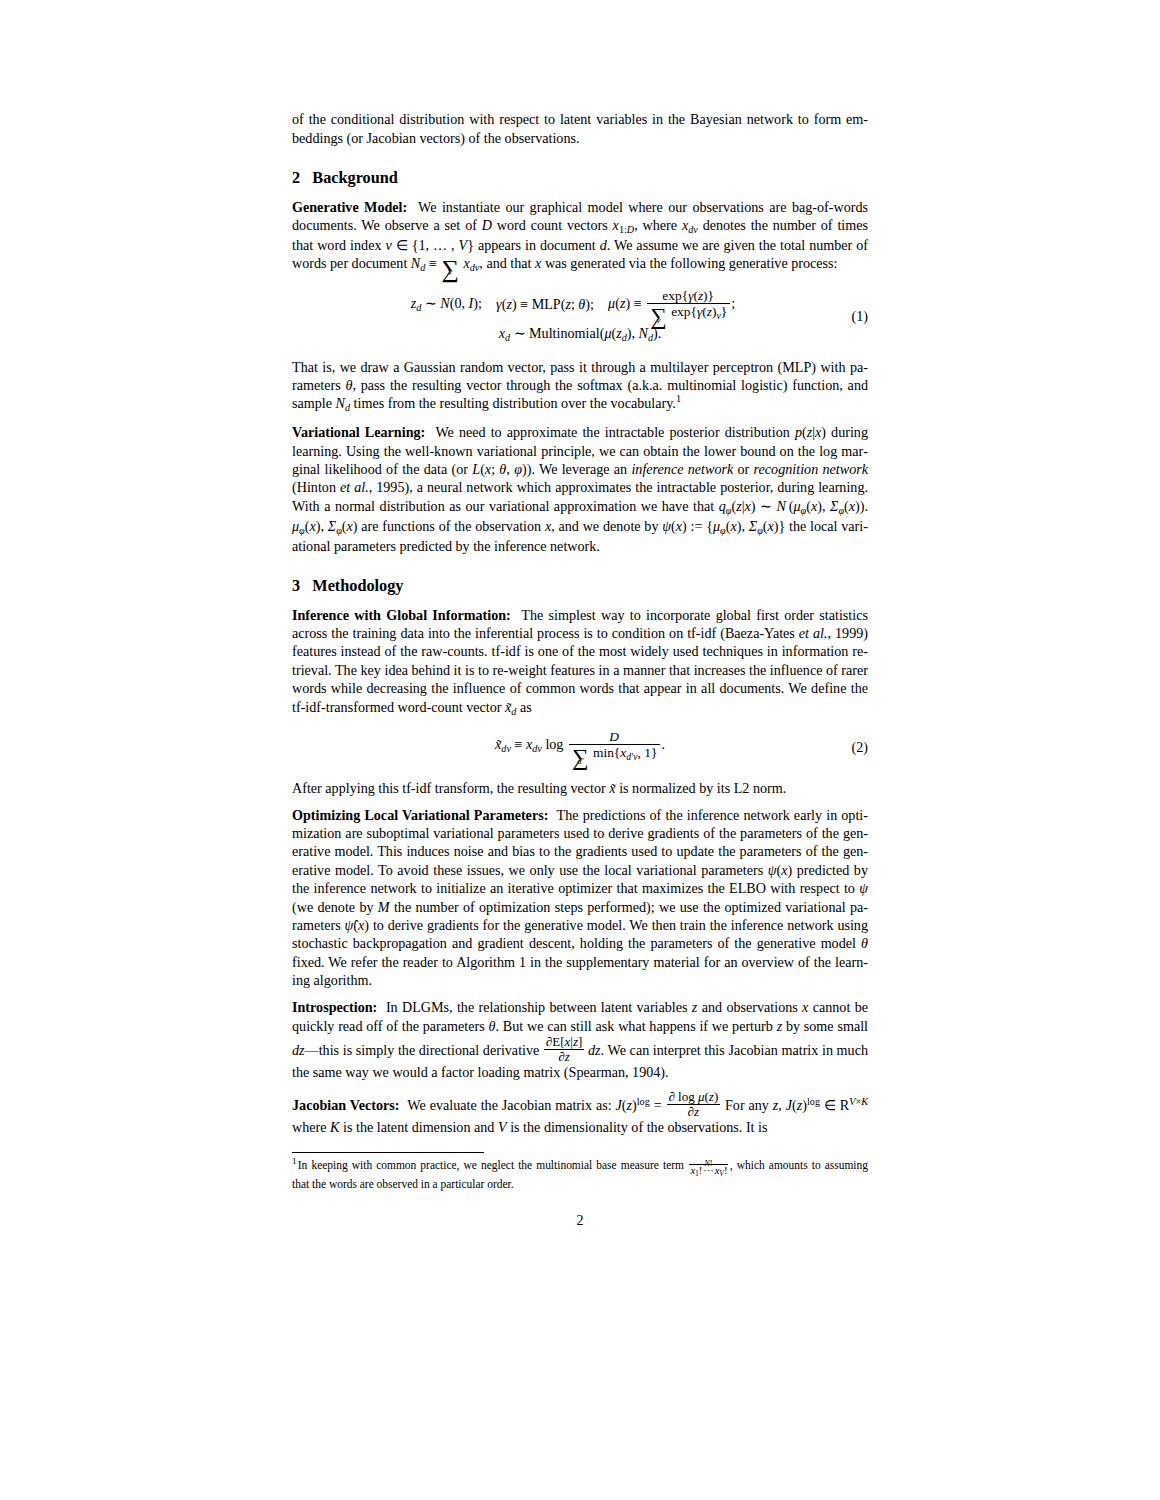of the conditional distribution with respect to latent variables in the Bayesian network to form embeddings (or Jacobian vectors) of the observations.
2 Background
Generative Model: We instantiate our graphical model where our observations are bag-of-words documents. We observe a set of D word count vectors x 1:D, where xdv denotes the number of times that word index v ∈ {1, … , V} appears in document d. We assume we are given the total number of words per document Nd ≡ ∑v xdv, and that x was generated via the following generative process:
zd ∼ N(0, I); γ(z) ≡ MLP(z; θ); μ(z) ≡ exp{γ(z)} ∑v exp{γ(z)v} ; xd ∼ Multinomial(μ(zd), Nd). (1)
That is, we draw a Gaussian random vector, pass it through a multilayer perceptron (MLP) with parameters θ, pass the resulting vector through the softmax (a.k.a. multinomial logistic) function, and sample Nd times from the resulting distribution over the vocabulary.1
Variational Learning: We need to approximate the intractable posterior distribution p(z|x) during learning. Using the well-known variational principle, we can obtain the lower bound on the log marginal likelihood of the data (or L(x; θ, φ)). We leverage an inference network or recognition network (Hinton et al., 1995), a neural network which approximates the intractable posterior, during learning. With a normal distribution as our variational approximation we have that qφ(z|x) ∼ N (μφ(x), Σφ(x)). μφ(x), Σφ(x) are functions of the observation x, and we denote by ψ(x) := {μφ(x), Σφ(x)} the local variational parameters predicted by the inference network.
3 Methodology
Inference with Global Information: The simplest way to incorporate global first order statistics across the training data into the inferential process is to condition on tf-idf (Baeza-Yates et al., 1999) features instead of the raw-counts. tf-idf is one of the most widely used techniques in information retrieval. The key idea behind it is to re-weight features in a manner that increases the influence of rarer words while decreasing the influence of common words that appear in all documents. We define the tf-idf-transformed word-count vector x̃d as
x̃dv ≡ xdv log D ∑d′ min{xd′v, 1} . (2)
After applying this tf-idf transform, the resulting vector x̃ is normalized by its L2 norm.
Optimizing Local Variational Parameters: The predictions of the inference network early in optimization are suboptimal variational parameters used to derive gradients of the parameters of the generative model. This induces noise and bias to the gradients used to update the parameters of the generative model. To avoid these issues, we only use the local variational parameters ψ(x) predicted by the inference network to initialize an iterative optimizer that maximizes the ELBO with respect to ψ (we denote by M the number of optimization steps performed); we use the optimized variational parameters ψ̂(x) to derive gradients for the generative model. We then train the inference network using stochastic backpropagation and gradient descent, holding the parameters of the generative model θ fixed. We refer the reader to Algorithm 1 in the supplementary material for an overview of the learning algorithm.
Introspection: In DLGMs, the relationship between latent variables z and observations x cannot be quickly read off of the parameters θ. But we can still ask what happens if we perturb z by some small dz—this is simply the directional derivative ∂E[x|z]∂z dz. We can interpret this Jacobian matrix in much the same way we would a factor loading matrix (Spearman, 1904).
Jacobian Vectors: We evaluate the Jacobian matrix as: J(z)log = ∂ log μ(z)∂z For any z, J(z)log ∈ RV×K where K is the latent dimension and V is the dimensionality of the observations. It is
1 In keeping with common practice, we neglect the multinomial base measure term N!x 1! ··· xV!, which amounts to assuming that the words are observed in a particular order.
2